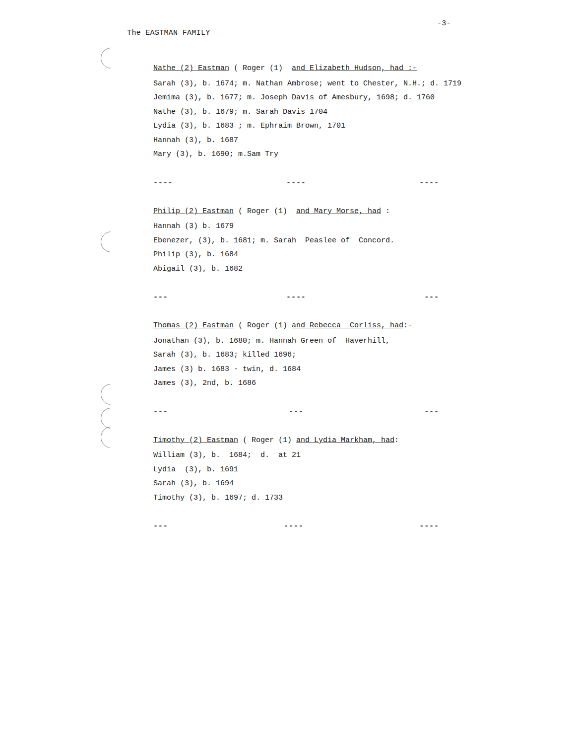-3-
The EASTMAN FAMILY
Nathe (2) Eastman ( Roger (1) and Elizabeth Hudson, had :-
Sarah (3), b. 1674; m. Nathan Ambrose; went to Chester, N.H.; d. 1719
Jemima (3), b. 1677; m. Joseph Davis of Amesbury, 1698; d. 1760
Nathe (3), b. 1679; m. Sarah Davis 1704
Lydia (3), b. 1683 ; m. Ephraim Brown, 1701
Hannah (3), b. 1687
Mary (3), b. 1690; m.Sam Try
------------
Philip (2) Eastman ( Roger (1) and Mary Morse, had :
Hannah (3) b. 1679
Ebenezer, (3), b. 1681; m. Sarah Peaslee of Concord.
Philip (3), b. 1684
Abigail (3), b. 1682
----------
Thomas (2) Eastman ( Roger (1) and Rebecca Corliss, had:-
Jonathan (3), b. 1680; m. Hannah Green of Haverhill,
Sarah (3), b. 1683; killed 1696;
James (3) b. 1683 - twin, d. 1684
James (3), 2nd, b. 1686
---------
Timothy (2) Eastman ( Roger (1) and Lydia Markham, had:
William (3), b. 1684; d. at 21
Lydia (3), b. 1691
Sarah (3), b. 1694
Timothy (3), b. 1697; d. 1733
-----------